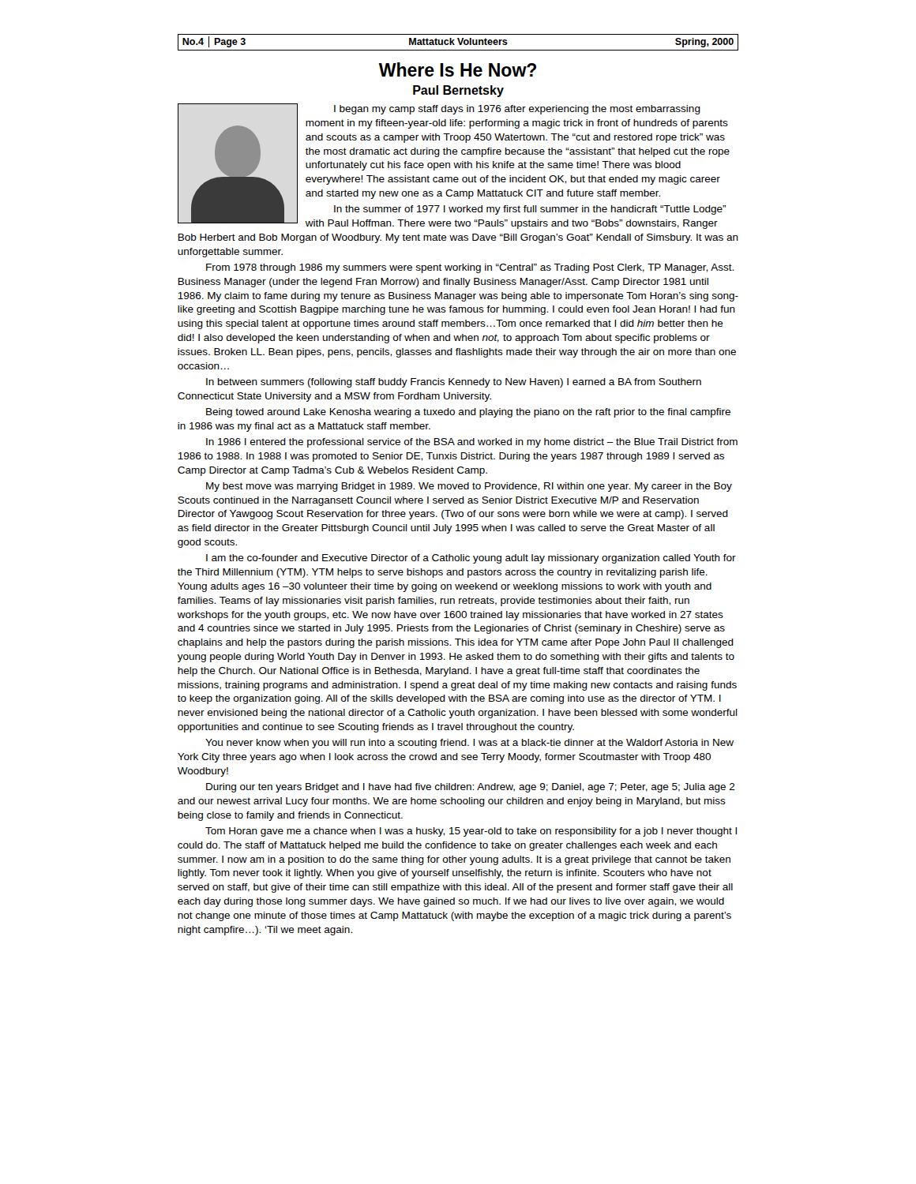| No.4 Page 3 | Mattatuck Volunteers | Spring, 2000 |
Where Is He Now?
Paul Bernetsky
I began my camp staff days in 1976 after experiencing the most embarrassing moment in my fifteen-year-old life: performing a magic trick in front of hundreds of parents and scouts as a camper with Troop 450 Watertown. The “cut and restored rope trick” was the most dramatic act during the campfire because the “assistant” that helped cut the rope unfortunately cut his face open with his knife at the same time! There was blood everywhere! The assistant came out of the incident OK, but that ended my magic career and started my new one as a Camp Mattatuck CIT and future staff member.
In the summer of 1977 I worked my first full summer in the handicraft “Tuttle Lodge” with Paul Hoffman. There were two “Pauls” upstairs and two “Bobs” downstairs, Ranger Bob Herbert and Bob Morgan of Woodbury. My tent mate was Dave “Bill Grogan’s Goat” Kendall of Simsbury. It was an unforgettable summer.
From 1978 through 1986 my summers were spent working in “Central” as Trading Post Clerk, TP Manager, Asst. Business Manager (under the legend Fran Morrow) and finally Business Manager/Asst. Camp Director 1981 until 1986. My claim to fame during my tenure as Business Manager was being able to impersonate Tom Horan’s sing song-like greeting and Scottish Bagpipe marching tune he was famous for humming. I could even fool Jean Horan! I had fun using this special talent at opportune times around staff members…Tom once remarked that I did him better then he did! I also developed the keen understanding of when and when not, to approach Tom about specific problems or issues. Broken LL. Bean pipes, pens, pencils, glasses and flashlights made their way through the air on more than one occasion…
In between summers (following staff buddy Francis Kennedy to New Haven) I earned a BA from Southern Connecticut State University and a MSW from Fordham University.
Being towed around Lake Kenosha wearing a tuxedo and playing the piano on the raft prior to the final campfire in 1986 was my final act as a Mattatuck staff member.
In 1986 I entered the professional service of the BSA and worked in my home district – the Blue Trail District from 1986 to 1988. In 1988 I was promoted to Senior DE, Tunxis District. During the years 1987 through 1989 I served as Camp Director at Camp Tadma’s Cub & Webelos Resident Camp.
My best move was marrying Bridget in 1989. We moved to Providence, RI within one year. My career in the Boy Scouts continued in the Narragansett Council where I served as Senior District Executive M/P and Reservation Director of Yawgoog Scout Reservation for three years. (Two of our sons were born while we were at camp). I served as field director in the Greater Pittsburgh Council until July 1995 when I was called to serve the Great Master of all good scouts.
I am the co-founder and Executive Director of a Catholic young adult lay missionary organization called Youth for the Third Millennium (YTM). YTM helps to serve bishops and pastors across the country in revitalizing parish life. Young adults ages 16 –30 volunteer their time by going on weekend or weeklong missions to work with youth and families. Teams of lay missionaries visit parish families, run retreats, provide testimonies about their faith, run workshops for the youth groups, etc. We now have over 1600 trained lay missionaries that have worked in 27 states and 4 countries since we started in July 1995. Priests from the Legionaries of Christ (seminary in Cheshire) serve as chaplains and help the pastors during the parish missions. This idea for YTM came after Pope John Paul II challenged young people during World Youth Day in Denver in 1993. He asked them to do something with their gifts and talents to help the Church. Our National Office is in Bethesda, Maryland. I have a great full-time staff that coordinates the missions, training programs and administration. I spend a great deal of my time making new contacts and raising funds to keep the organization going. All of the skills developed with the BSA are coming into use as the director of YTM. I never envisioned being the national director of a Catholic youth organization. I have been blessed with some wonderful opportunities and continue to see Scouting friends as I travel throughout the country.
You never know when you will run into a scouting friend. I was at a black-tie dinner at the Waldorf Astoria in New York City three years ago when I look across the crowd and see Terry Moody, former Scoutmaster with Troop 480 Woodbury!
During our ten years Bridget and I have had five children: Andrew, age 9; Daniel, age 7; Peter, age 5; Julia age 2 and our newest arrival Lucy four months. We are home schooling our children and enjoy being in Maryland, but miss being close to family and friends in Connecticut.
Tom Horan gave me a chance when I was a husky, 15 year-old to take on responsibility for a job I never thought I could do. The staff of Mattatuck helped me build the confidence to take on greater challenges each week and each summer. I now am in a position to do the same thing for other young adults. It is a great privilege that cannot be taken lightly. Tom never took it lightly. When you give of yourself unselfishly, the return is infinite. Scouters who have not served on staff, but give of their time can still empathize with this ideal. All of the present and former staff gave their all each day during those long summer days. We have gained so much. If we had our lives to live over again, we would not change one minute of those times at Camp Mattatuck (with maybe the exception of a magic trick during a parent’s night campfire…). ‘Til we meet again.